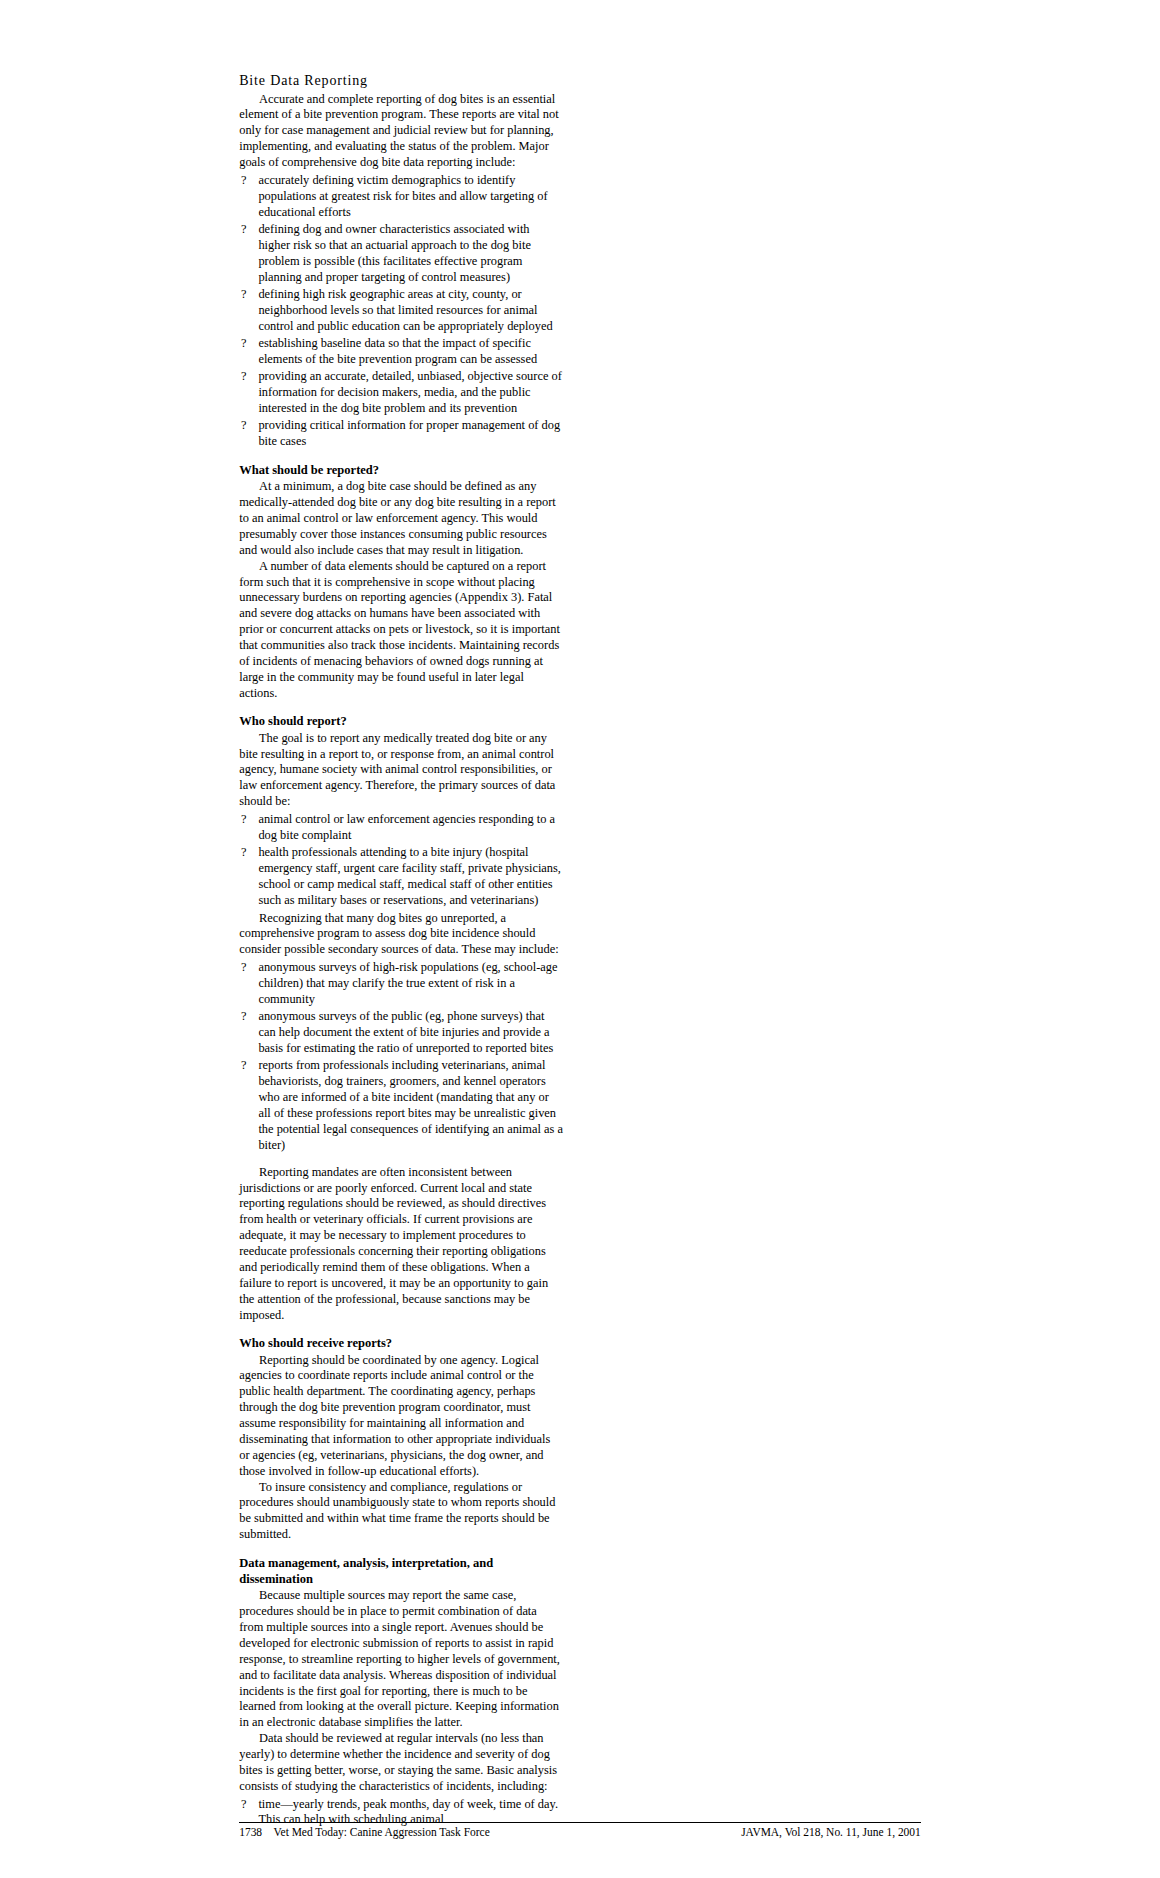Bite Data Reporting
Accurate and complete reporting of dog bites is an essential element of a bite prevention program. These reports are vital not only for case management and judicial review but for planning, implementing, and evaluating the status of the problem. Major goals of comprehensive dog bite data reporting include:
accurately defining victim demographics to identify populations at greatest risk for bites and allow targeting of educational efforts
defining dog and owner characteristics associated with higher risk so that an actuarial approach to the dog bite problem is possible (this facilitates effective program planning and proper targeting of control measures)
defining high risk geographic areas at city, county, or neighborhood levels so that limited resources for animal control and public education can be appropriately deployed
establishing baseline data so that the impact of specific elements of the bite prevention program can be assessed
providing an accurate, detailed, unbiased, objective source of information for decision makers, media, and the public interested in the dog bite problem and its prevention
providing critical information for proper management of dog bite cases
What should be reported?
At a minimum, a dog bite case should be defined as any medically-attended dog bite or any dog bite resulting in a report to an animal control or law enforcement agency. This would presumably cover those instances consuming public resources and would also include cases that may result in litigation.
A number of data elements should be captured on a report form such that it is comprehensive in scope without placing unnecessary burdens on reporting agencies (Appendix 3). Fatal and severe dog attacks on humans have been associated with prior or concurrent attacks on pets or livestock, so it is important that communities also track those incidents. Maintaining records of incidents of menacing behaviors of owned dogs running at large in the community may be found useful in later legal actions.
Who should report?
The goal is to report any medically treated dog bite or any bite resulting in a report to, or response from, an animal control agency, humane society with animal control responsibilities, or law enforcement agency. Therefore, the primary sources of data should be:
animal control or law enforcement agencies responding to a dog bite complaint
health professionals attending to a bite injury (hospital emergency staff, urgent care facility staff, private physicians, school or camp medical staff, medical staff of other entities such as military bases or reservations, and veterinarians)
Recognizing that many dog bites go unreported, a comprehensive program to assess dog bite incidence should consider possible secondary sources of data. These may include:
anonymous surveys of high-risk populations (eg, school-age children) that may clarify the true extent of risk in a community
anonymous surveys of the public (eg, phone surveys) that can help document the extent of bite injuries and provide a basis for estimating the ratio of unreported to reported bites
reports from professionals including veterinarians, animal behaviorists, dog trainers, groomers, and kennel operators who are informed of a bite incident (mandating that any or all of these professions report bites may be unrealistic given the potential legal consequences of identifying an animal as a biter)
Reporting mandates are often inconsistent between jurisdictions or are poorly enforced. Current local and state reporting regulations should be reviewed, as should directives from health or veterinary officials. If current provisions are adequate, it may be necessary to implement procedures to reeducate professionals concerning their reporting obligations and periodically remind them of these obligations. When a failure to report is uncovered, it may be an opportunity to gain the attention of the professional, because sanctions may be imposed.
Who should receive reports?
Reporting should be coordinated by one agency. Logical agencies to coordinate reports include animal control or the public health department. The coordinating agency, perhaps through the dog bite prevention program coordinator, must assume responsibility for maintaining all information and disseminating that information to other appropriate individuals or agencies (eg, veterinarians, physicians, the dog owner, and those involved in follow-up educational efforts).
To insure consistency and compliance, regulations or procedures should unambiguously state to whom reports should be submitted and within what time frame the reports should be submitted.
Data management, analysis, interpretation, and dissemination
Because multiple sources may report the same case, procedures should be in place to permit combination of data from multiple sources into a single report. Avenues should be developed for electronic submission of reports to assist in rapid response, to streamline reporting to higher levels of government, and to facilitate data analysis. Whereas disposition of individual incidents is the first goal for reporting, there is much to be learned from looking at the overall picture. Keeping information in an electronic database simplifies the latter.
Data should be reviewed at regular intervals (no less than yearly) to determine whether the incidence and severity of dog bites is getting better, worse, or staying the same. Basic analysis consists of studying the characteristics of incidents, including:
time—yearly trends, peak months, day of week, time of day. This can help with scheduling animal
1738 Vet Med Today: Canine Aggression Task Force
JAVMA, Vol 218, No. 11, June 1, 2001